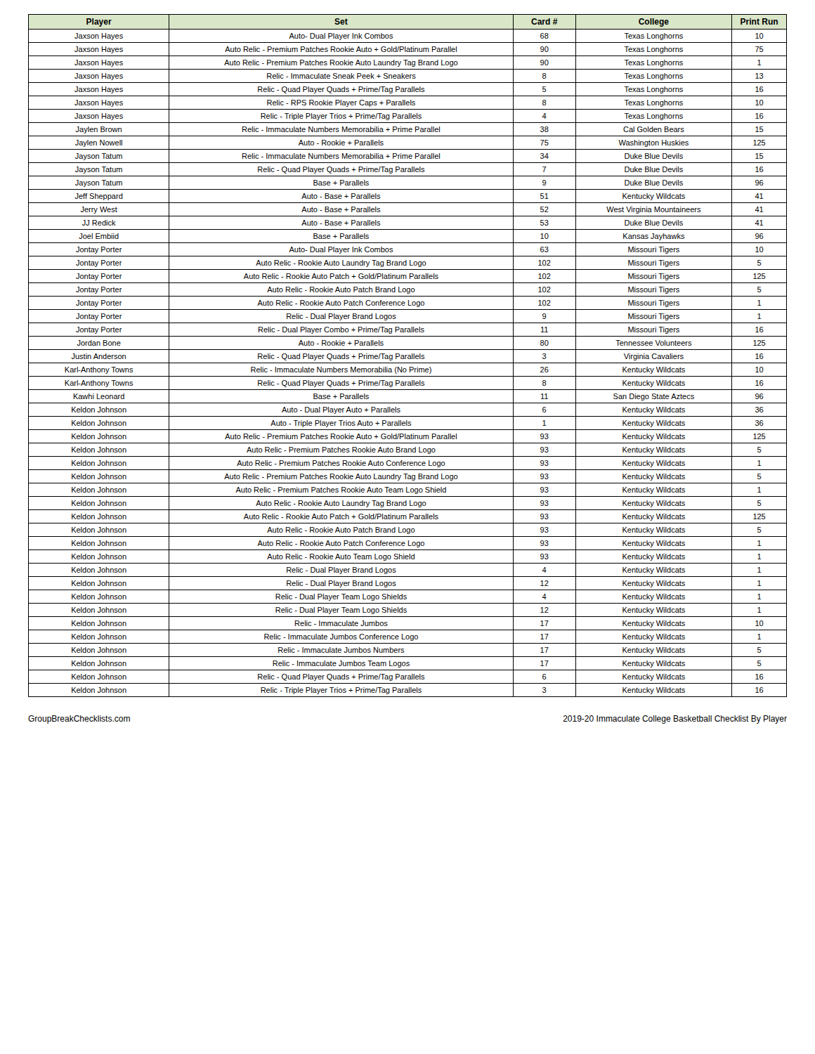| Player | Set | Card # | College | Print Run |
| --- | --- | --- | --- | --- |
| Jaxson Hayes | Auto- Dual Player Ink Combos | 68 | Texas Longhorns | 10 |
| Jaxson Hayes | Auto Relic - Premium Patches Rookie Auto + Gold/Platinum Parallel | 90 | Texas Longhorns | 75 |
| Jaxson Hayes | Auto Relic - Premium Patches Rookie Auto Laundry Tag Brand Logo | 90 | Texas Longhorns | 1 |
| Jaxson Hayes | Relic - Immaculate Sneak Peek + Sneakers | 8 | Texas Longhorns | 13 |
| Jaxson Hayes | Relic - Quad Player Quads + Prime/Tag Parallels | 5 | Texas Longhorns | 16 |
| Jaxson Hayes | Relic - RPS Rookie Player Caps + Parallels | 8 | Texas Longhorns | 10 |
| Jaxson Hayes | Relic - Triple Player Trios + Prime/Tag Parallels | 4 | Texas Longhorns | 16 |
| Jaylen Brown | Relic - Immaculate Numbers Memorabilia + Prime Parallel | 38 | Cal Golden Bears | 15 |
| Jaylen Nowell | Auto - Rookie + Parallels | 75 | Washington Huskies | 125 |
| Jayson Tatum | Relic - Immaculate Numbers Memorabilia + Prime Parallel | 34 | Duke Blue Devils | 15 |
| Jayson Tatum | Relic - Quad Player Quads + Prime/Tag Parallels | 7 | Duke Blue Devils | 16 |
| Jayson Tatum | Base + Parallels | 9 | Duke Blue Devils | 96 |
| Jeff Sheppard | Auto - Base + Parallels | 51 | Kentucky Wildcats | 41 |
| Jerry West | Auto - Base + Parallels | 52 | West Virginia Mountaineers | 41 |
| JJ Redick | Auto - Base + Parallels | 53 | Duke Blue Devils | 41 |
| Joel Embiid | Base + Parallels | 10 | Kansas Jayhawks | 96 |
| Jontay Porter | Auto- Dual Player Ink Combos | 63 | Missouri Tigers | 10 |
| Jontay Porter | Auto Relic - Rookie Auto Laundry Tag Brand Logo | 102 | Missouri Tigers | 5 |
| Jontay Porter | Auto Relic - Rookie Auto Patch + Gold/Platinum Parallels | 102 | Missouri Tigers | 125 |
| Jontay Porter | Auto Relic - Rookie Auto Patch Brand Logo | 102 | Missouri Tigers | 5 |
| Jontay Porter | Auto Relic - Rookie Auto Patch Conference Logo | 102 | Missouri Tigers | 1 |
| Jontay Porter | Relic - Dual Player Brand Logos | 9 | Missouri Tigers | 1 |
| Jontay Porter | Relic - Dual Player Combo + Prime/Tag Parallels | 11 | Missouri Tigers | 16 |
| Jordan Bone | Auto - Rookie + Parallels | 80 | Tennessee Volunteers | 125 |
| Justin Anderson | Relic - Quad Player Quads + Prime/Tag Parallels | 3 | Virginia Cavaliers | 16 |
| Karl-Anthony Towns | Relic - Immaculate Numbers Memorabilia (No Prime) | 26 | Kentucky Wildcats | 10 |
| Karl-Anthony Towns | Relic - Quad Player Quads + Prime/Tag Parallels | 8 | Kentucky Wildcats | 16 |
| Kawhi Leonard | Base + Parallels | 11 | San Diego State Aztecs | 96 |
| Keldon Johnson | Auto - Dual Player Auto + Parallels | 6 | Kentucky Wildcats | 36 |
| Keldon Johnson | Auto - Triple Player Trios Auto + Parallels | 1 | Kentucky Wildcats | 36 |
| Keldon Johnson | Auto Relic - Premium Patches Rookie Auto + Gold/Platinum Parallel | 93 | Kentucky Wildcats | 125 |
| Keldon Johnson | Auto Relic - Premium Patches Rookie Auto Brand Logo | 93 | Kentucky Wildcats | 5 |
| Keldon Johnson | Auto Relic - Premium Patches Rookie Auto Conference Logo | 93 | Kentucky Wildcats | 1 |
| Keldon Johnson | Auto Relic - Premium Patches Rookie Auto Laundry Tag Brand Logo | 93 | Kentucky Wildcats | 5 |
| Keldon Johnson | Auto Relic - Premium Patches Rookie Auto Team Logo Shield | 93 | Kentucky Wildcats | 1 |
| Keldon Johnson | Auto Relic - Rookie Auto Laundry Tag Brand Logo | 93 | Kentucky Wildcats | 5 |
| Keldon Johnson | Auto Relic - Rookie Auto Patch + Gold/Platinum Parallels | 93 | Kentucky Wildcats | 125 |
| Keldon Johnson | Auto Relic - Rookie Auto Patch Brand Logo | 93 | Kentucky Wildcats | 5 |
| Keldon Johnson | Auto Relic - Rookie Auto Patch Conference Logo | 93 | Kentucky Wildcats | 1 |
| Keldon Johnson | Auto Relic - Rookie Auto Team Logo Shield | 93 | Kentucky Wildcats | 1 |
| Keldon Johnson | Relic - Dual Player Brand Logos | 4 | Kentucky Wildcats | 1 |
| Keldon Johnson | Relic - Dual Player Brand Logos | 12 | Kentucky Wildcats | 1 |
| Keldon Johnson | Relic - Dual Player Team Logo Shields | 4 | Kentucky Wildcats | 1 |
| Keldon Johnson | Relic - Dual Player Team Logo Shields | 12 | Kentucky Wildcats | 1 |
| Keldon Johnson | Relic - Immaculate Jumbos | 17 | Kentucky Wildcats | 10 |
| Keldon Johnson | Relic - Immaculate Jumbos Conference Logo | 17 | Kentucky Wildcats | 1 |
| Keldon Johnson | Relic - Immaculate Jumbos Numbers | 17 | Kentucky Wildcats | 5 |
| Keldon Johnson | Relic - Immaculate Jumbos Team Logos | 17 | Kentucky Wildcats | 5 |
| Keldon Johnson | Relic - Quad Player Quads + Prime/Tag Parallels | 6 | Kentucky Wildcats | 16 |
| Keldon Johnson | Relic - Triple Player Trios + Prime/Tag Parallels | 3 | Kentucky Wildcats | 16 |
GroupBreakChecklists.com 2019-20 Immaculate College Basketball Checklist By Player